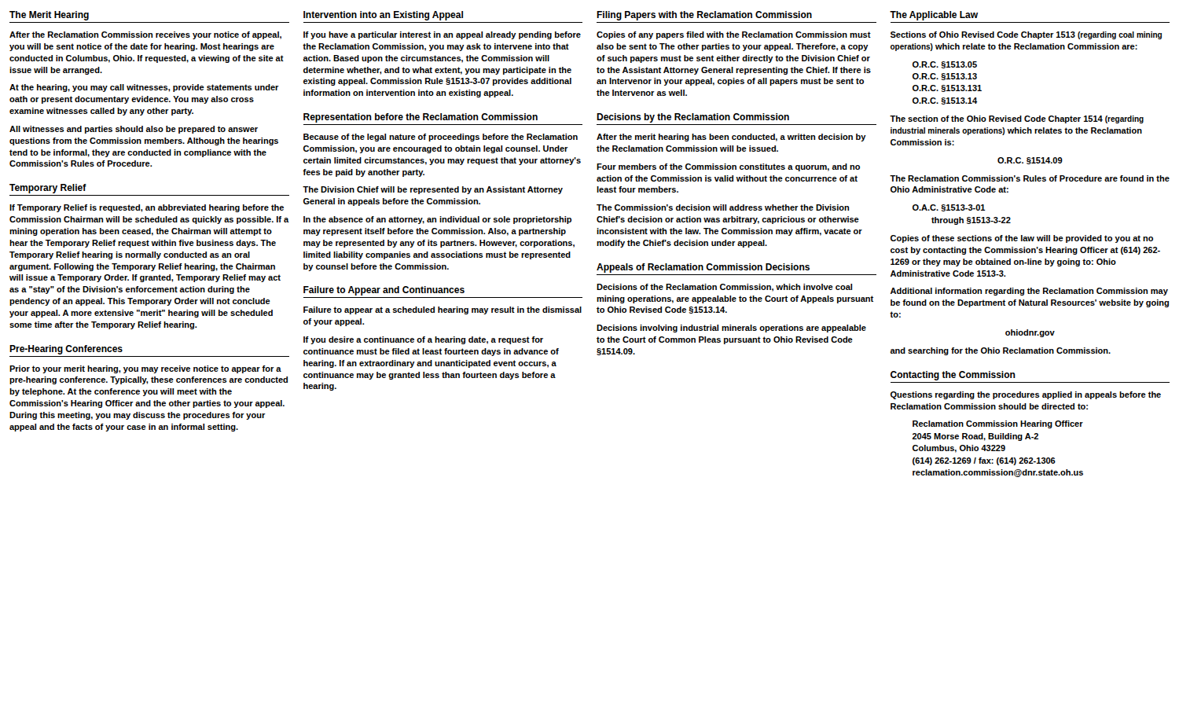The Merit Hearing
After the Reclamation Commission receives your notice of appeal, you will be sent notice of the date for hearing. Most hearings are conducted in Columbus, Ohio. If requested, a viewing of the site at issue will be arranged.
At the hearing, you may call witnesses, provide statements under oath or present documentary evidence. You may also cross examine witnesses called by any other party.
All witnesses and parties should also be prepared to answer questions from the Commission members. Although the hearings tend to be informal, they are conducted in compliance with the Commission's Rules of Procedure.
Temporary Relief
If Temporary Relief is requested, an abbreviated hearing before the Commission Chairman will be scheduled as quickly as possible. If a mining operation has been ceased, the Chairman will attempt to hear the Temporary Relief request within five business days. The Temporary Relief hearing is normally conducted as an oral argument. Following the Temporary Relief hearing, the Chairman will issue a Temporary Order. If granted, Temporary Relief may act as a "stay" of the Division's enforcement action during the pendency of an appeal. This Temporary Order will not conclude your appeal. A more extensive "merit" hearing will be scheduled some time after the Temporary Relief hearing.
Pre-Hearing Conferences
Prior to your merit hearing, you may receive notice to appear for a pre-hearing conference. Typically, these conferences are conducted by telephone. At the conference you will meet with the Commission's Hearing Officer and the other parties to your appeal. During this meeting, you may discuss the procedures for your appeal and the facts of your case in an informal setting.
Intervention into an Existing Appeal
If you have a particular interest in an appeal already pending before the Reclamation Commission, you may ask to intervene into that action. Based upon the circumstances, the Commission will determine whether, and to what extent, you may participate in the existing appeal. Commission Rule §1513-3-07 provides additional information on intervention into an existing appeal.
Representation before the Reclamation Commission
Because of the legal nature of proceedings before the Reclamation Commission, you are encouraged to obtain legal counsel. Under certain limited circumstances, you may request that your attorney's fees be paid by another party.
The Division Chief will be represented by an Assistant Attorney General in appeals before the Commission.
In the absence of an attorney, an individual or sole proprietorship may represent itself before the Commission. Also, a partnership may be represented by any of its partners. However, corporations, limited liability companies and associations must be represented by counsel before the Commission.
Failure to Appear and Continuances
Failure to appear at a scheduled hearing may result in the dismissal of your appeal.
If you desire a continuance of a hearing date, a request for continuance must be filed at least fourteen days in advance of hearing. If an extraordinary and unanticipated event occurs, a continuance may be granted less than fourteen days before a hearing.
Filing Papers with the Reclamation Commission
Copies of any papers filed with the Reclamation Commission must also be sent to The other parties to your appeal. Therefore, a copy of such papers must be sent either directly to the Division Chief or to the Assistant Attorney General representing the Chief. If there is an Intervenor in your appeal, copies of all papers must be sent to the Intervenor as well.
Decisions by the Reclamation Commission
After the merit hearing has been conducted, a written decision by the Reclamation Commission will be issued.
Four members of the Commission constitutes a quorum, and no action of the Commission is valid without the concurrence of at least four members.
The Commission's decision will address whether the Division Chief's decision or action was arbitrary, capricious or otherwise inconsistent with the law. The Commission may affirm, vacate or modify the Chief's decision under appeal.
Appeals of Reclamation Commission Decisions
Decisions of the Reclamation Commission, which involve coal mining operations, are appealable to the Court of Appeals pursuant to Ohio Revised Code §1513.14.
Decisions involving industrial minerals operations are appealable to the Court of Common Pleas pursuant to Ohio Revised Code §1514.09.
The Applicable Law
Sections of Ohio Revised Code Chapter 1513 (regarding coal mining operations) which relate to the Reclamation Commission are:
O.R.C. §1513.05
O.R.C. §1513.13
O.R.C. §1513.131
O.R.C. §1513.14
The section of the Ohio Revised Code Chapter 1514 (regarding industrial minerals operations) which relates to the Reclamation Commission is:
O.R.C. §1514.09
The Reclamation Commission's Rules of Procedure are found in the Ohio Administrative Code at:
O.A.C. §1513-3-01
through §1513-3-22
Copies of these sections of the law will be provided to you at no cost by contacting the Commission's Hearing Officer at (614) 262-1269 or they may be obtained on-line by going to: Ohio Administrative Code 1513-3.
Additional information regarding the Reclamation Commission may be found on the Department of Natural Resources' website by going to:
ohiodnr.gov
and searching for the Ohio Reclamation Commission.
Contacting the Commission
Questions regarding the procedures applied in appeals before the Reclamation Commission should be directed to:
Reclamation Commission Hearing Officer
2045 Morse Road, Building A-2
Columbus, Ohio 43229
(614) 262-1269 / fax: (614) 262-1306
reclamation.commission@dnr.state.oh.us